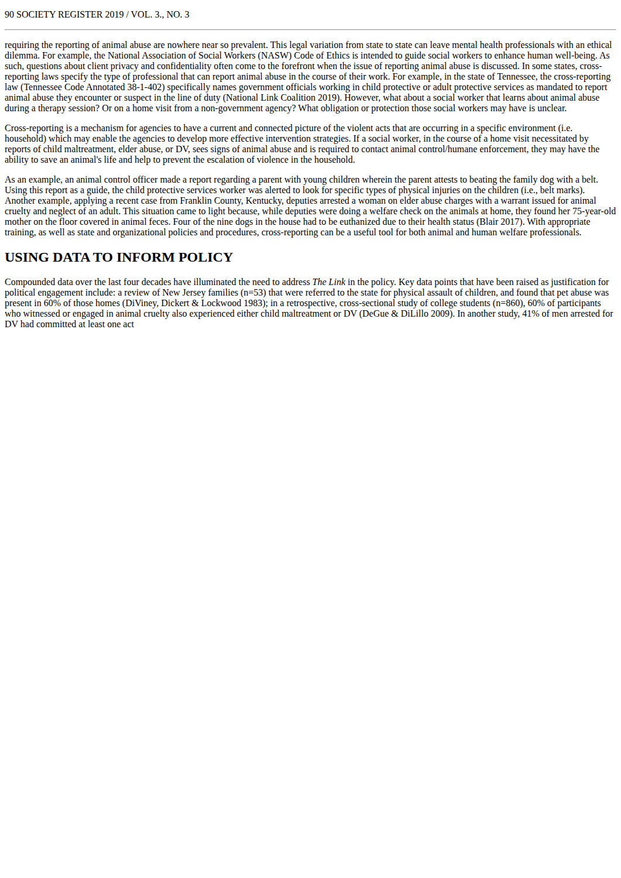90 SOCIETY REGISTER 2019 / VOL. 3., NO. 3
requiring the reporting of animal abuse are nowhere near so prevalent. This legal variation from state to state can leave mental health professionals with an ethical dilemma. For example, the National Association of Social Workers (NASW) Code of Ethics is intended to guide social workers to enhance human well-being. As such, questions about client privacy and confidentiality often come to the forefront when the issue of reporting animal abuse is discussed. In some states, cross-reporting laws specify the type of professional that can report animal abuse in the course of their work. For example, in the state of Tennessee, the cross-reporting law (Tennessee Code Annotated 38-1-402) specifically names government officials working in child protective or adult protective services as mandated to report animal abuse they encounter or suspect in the line of duty (National Link Coalition 2019). However, what about a social worker that learns about animal abuse during a therapy session? Or on a home visit from a non-government agency? What obligation or protection those social workers may have is unclear.
Cross-reporting is a mechanism for agencies to have a current and connected picture of the violent acts that are occurring in a specific environment (i.e. household) which may enable the agencies to develop more effective intervention strategies. If a social worker, in the course of a home visit necessitated by reports of child maltreatment, elder abuse, or DV, sees signs of animal abuse and is required to contact animal control/humane enforcement, they may have the ability to save an animal's life and help to prevent the escalation of violence in the household.
As an example, an animal control officer made a report regarding a parent with young children wherein the parent attests to beating the family dog with a belt. Using this report as a guide, the child protective services worker was alerted to look for specific types of physical injuries on the children (i.e., belt marks). Another example, applying a recent case from Franklin County, Kentucky, deputies arrested a woman on elder abuse charges with a warrant issued for animal cruelty and neglect of an adult. This situation came to light because, while deputies were doing a welfare check on the animals at home, they found her 75-year-old mother on the floor covered in animal feces. Four of the nine dogs in the house had to be euthanized due to their health status (Blair 2017). With appropriate training, as well as state and organizational policies and procedures, cross-reporting can be a useful tool for both animal and human welfare professionals.
USING DATA TO INFORM POLICY
Compounded data over the last four decades have illuminated the need to address The Link in the policy. Key data points that have been raised as justification for political engagement include: a review of New Jersey families (n=53) that were referred to the state for physical assault of children, and found that pet abuse was present in 60% of those homes (DiViney, Dickert & Lockwood 1983); in a retrospective, cross-sectional study of college students (n=860), 60% of participants who witnessed or engaged in animal cruelty also experienced either child maltreatment or DV (DeGue & DiLillo 2009). In another study, 41% of men arrested for DV had committed at least one act